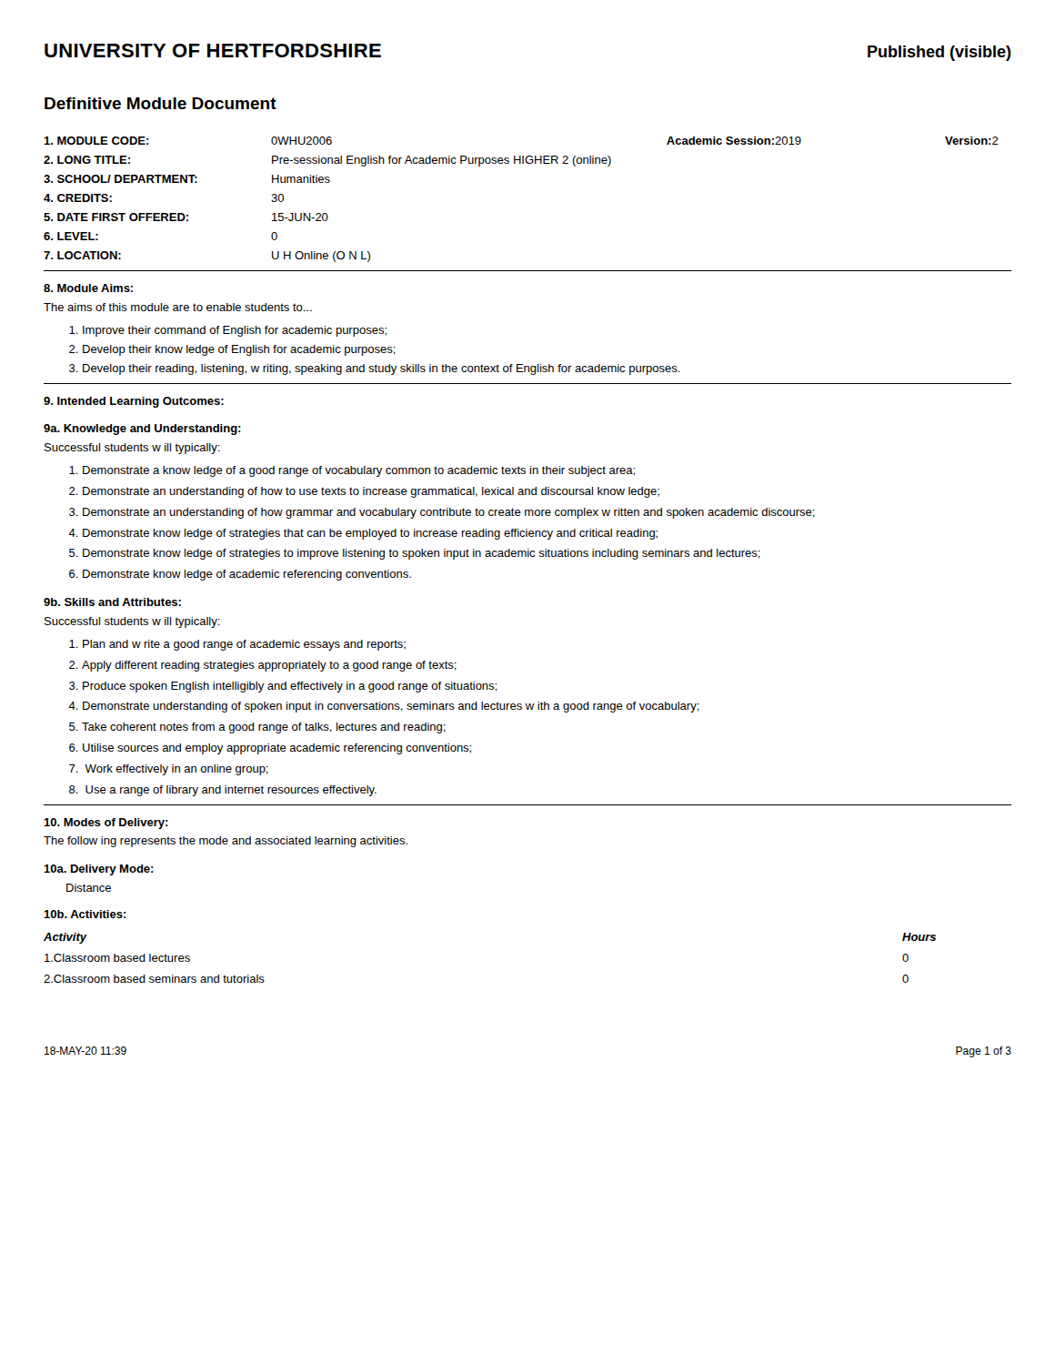UNIVERSITY OF HERTFORDSHIRE Published (visible)
Definitive Module Document
| 1. MODULE CODE: | 0WHU2006 | Academic Session: | 2019 | Version: | 2 |
| 2. LONG TITLE: | Pre-sessional English for Academic Purposes HIGHER 2 (online) |
| 3. SCHOOL/ DEPARTMENT: | Humanities |
| 4. CREDITS: | 30 |
| 5. DATE FIRST OFFERED: | 15-JUN-20 |
| 6. LEVEL: | 0 |
| 7. LOCATION: | U H Online (O N L) |
8. Module Aims:
The aims of this module are to enable students to...
Improve their command of English for academic purposes;
Develop their know ledge of English for academic purposes;
Develop their reading, listening, w riting, speaking and study skills in the context of English for academic purposes.
9. Intended Learning Outcomes:
9a. Knowledge and Understanding:
Successful students w ill typically:
Demonstrate a know ledge of a good range of vocabulary common to academic texts in their subject area;
Demonstrate an understanding of how to use texts to increase grammatical, lexical and discoursal know ledge;
Demonstrate an understanding of how grammar and vocabulary contribute to create more complex w ritten and spoken academic discourse;
Demonstrate know ledge of strategies that can be employed to increase reading efficiency and critical reading;
Demonstrate know ledge of strategies to improve listening to spoken input in academic situations including seminars and lectures;
Demonstrate know ledge of academic referencing conventions.
9b. Skills and Attributes:
Successful students w ill typically:
Plan and w rite a good range of academic essays and reports;
Apply different reading strategies appropriately to a good range of texts;
Produce spoken English intelligibly and effectively in a good range of situations;
Demonstrate understanding of spoken input in conversations, seminars and lectures w ith a good range of vocabulary;
Take coherent notes from a good range of talks, lectures and reading;
Utilise sources and employ appropriate academic referencing conventions;
Work effectively in an online group;
Use a range of library and internet resources effectively.
10. Modes of Delivery:
The follow ing represents the mode and associated learning activities.
10a. Delivery Mode:
Distance
10b. Activities:
| Activity | Hours |
| --- | --- |
| 1.Classroom based lectures | 0 |
| 2.Classroom based seminars and tutorials | 0 |
18-MAY-20 11:39 Page 1 of 3